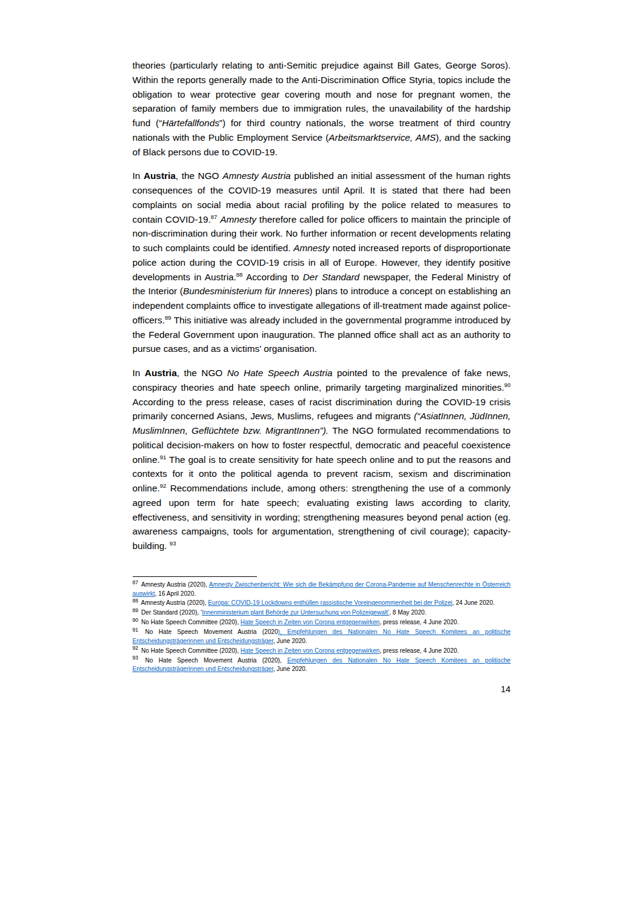theories (particularly relating to anti-Semitic prejudice against Bill Gates, George Soros). Within the reports generally made to the Anti-Discrimination Office Styria, topics include the obligation to wear protective gear covering mouth and nose for pregnant women, the separation of family members due to immigration rules, the unavailability of the hardship fund (“Härtefallfonds”) for third country nationals, the worse treatment of third country nationals with the Public Employment Service (Arbeitsmarktservice, AMS), and the sacking of Black persons due to COVID-19.
In Austria, the NGO Amnesty Austria published an initial assessment of the human rights consequences of the COVID-19 measures until April. It is stated that there had been complaints on social media about racial profiling by the police related to measures to contain COVID-19.87 Amnesty therefore called for police officers to maintain the principle of non-discrimination during their work. No further information or recent developments relating to such complaints could be identified. Amnesty noted increased reports of disproportionate police action during the COVID-19 crisis in all of Europe. However, they identify positive developments in Austria.88 According to Der Standard newspaper, the Federal Ministry of the Interior (Bundesministerium für Inneres) plans to introduce a concept on establishing an independent complaints office to investigate allegations of ill-treatment made against police-officers.89 This initiative was already included in the governmental programme introduced by the Federal Government upon inauguration. The planned office shall act as an authority to pursue cases, and as a victims’ organisation.
In Austria, the NGO No Hate Speech Austria pointed to the prevalence of fake news, conspiracy theories and hate speech online, primarily targeting marginalized minorities.90 According to the press release, cases of racist discrimination during the COVID-19 crisis primarily concerned Asians, Jews, Muslims, refugees and migrants (“AsiatInnen, JüdInnen, MuslimInnen, Geflüchtete bzw. MigrantInnen”). The NGO formulated recommendations to political decision-makers on how to foster respectful, democratic and peaceful coexistence online.91 The goal is to create sensitivity for hate speech online and to put the reasons and contexts for it onto the political agenda to prevent racism, sexism and discrimination online.92 Recommendations include, among others: strengthening the use of a commonly agreed upon term for hate speech; evaluating existing laws according to clarity, effectiveness, and sensitivity in wording; strengthening measures beyond penal action (eg. awareness campaigns, tools for argumentation, strengthening of civil courage); capacity-building. 93
87 Amnesty Austria (2020), Amnesty Zwischenbericht: Wie sich die Bekämpfung der Corona-Pandemie auf Menschenrechte in Österreich auswirkt, 16 April 2020.
88 Amnesty Austria (2020), Europa: COVID-19 Lockdowns enthüllen rassistische Voreingenommenheit bei der Polizei, 24 June 2020.
89 Der Standard (2020), ‘Innenministerium plant Behörde zur Untersuchung von Polizeigewalt’, 8 May 2020.
90 No Hate Speech Committee (2020), Hate Speech in Zeiten von Corona entgegenwirken, press release, 4 June 2020.
91 No Hate Speech Movement Austria (2020), Empfehlungen des Nationalen No Hate Speech Komitees an politische Entscheidungsträgerinnen und Entscheidungsträger, June 2020.
92 No Hate Speech Committee (2020), Hate Speech in Zeiten von Corona entgegenwirken, press release, 4 June 2020.
93 No Hate Speech Movement Austria (2020), Empfehlungen des Nationalen No Hate Speech Komitees an politische Entscheidungsträgerinnen und Entscheidungsträger, June 2020.
14